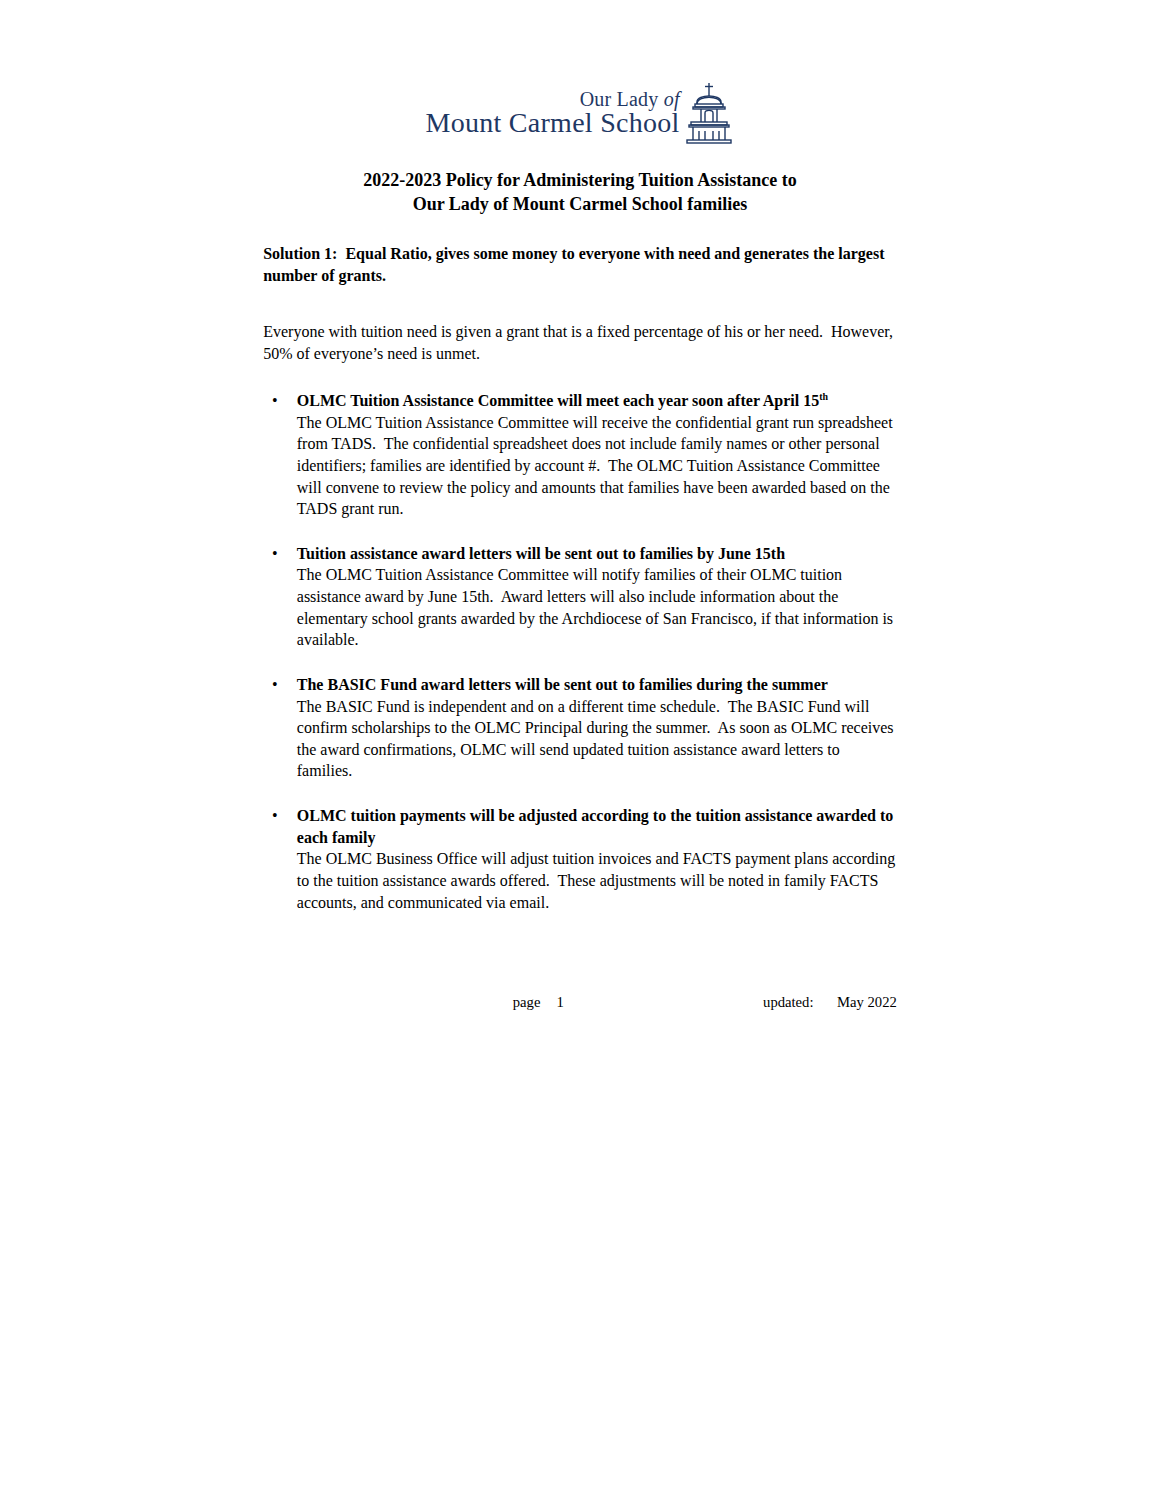Our Lady of
Mount Carmel School
2022-2023 Policy for Administering Tuition Assistance to
Our Lady of Mount Carmel School families
Solution 1: Equal Ratio, gives some money to everyone with need and generates the largest number of grants.
Everyone with tuition need is given a grant that is a fixed percentage of his or her need. However, 50% of everyone’s need is unmet.
OLMC Tuition Assistance Committee will meet each year soon after April 15th The OLMC Tuition Assistance Committee will receive the confidential grant run spreadsheet from TADS. The confidential spreadsheet does not include family names or other personal identifiers; families are identified by account #. The OLMC Tuition Assistance Committee will convene to review the policy and amounts that families have been awarded based on the TADS grant run.
Tuition assistance award letters will be sent out to families by June 15th The OLMC Tuition Assistance Committee will notify families of their OLMC tuition assistance award by June 15th. Award letters will also include information about the elementary school grants awarded by the Archdiocese of San Francisco, if that information is available.
The BASIC Fund award letters will be sent out to families during the summer The BASIC Fund is independent and on a different time schedule. The BASIC Fund will confirm scholarships to the OLMC Principal during the summer. As soon as OLMC receives the award confirmations, OLMC will send updated tuition assistance award letters to families.
OLMC tuition payments will be adjusted according to the tuition assistance awarded to each family The OLMC Business Office will adjust tuition invoices and FACTS payment plans according to the tuition assistance awards offered. These adjustments will be noted in family FACTS accounts, and communicated via email.
page1 updated:May 2022